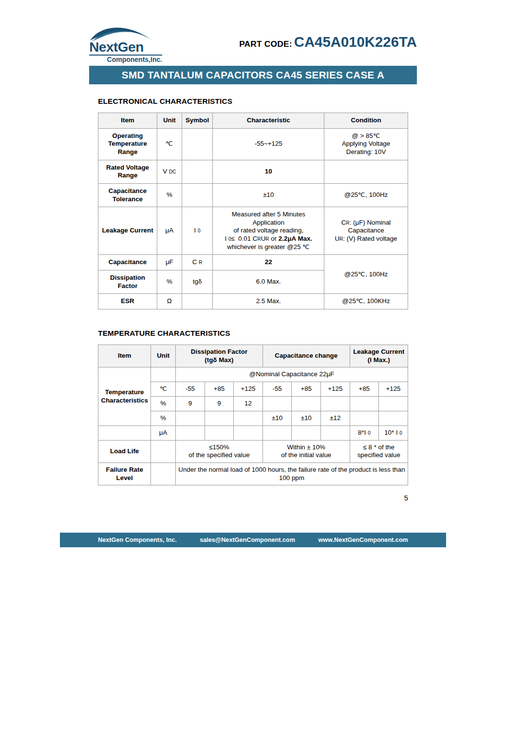NextGen
Components,Inc.
PART CODE: CA45A010K226TA
SMD TANTALUM CAPACITORS CA45 SERIES CASE A
ELECTRONICAL CHARACTERISTICS
| Item | Unit | Symbol | Characteristic | Condition |
| --- | --- | --- | --- | --- |
| Operating Temperature Range | ℃ | | -55~+125 | @ > 85℃ Applying Voltage Derating: 10V |
| Rated Voltage Range | V DC | | 10 | |
| Capacitance Tolerance | % | | ±10 | @25℃, 100Hz |
| Leakage Current | μA | I 0 | Measured after 5 Minutes Application of rated voltage reading, I 0 ≤ 0.01 C R U R or 2.2μA Max. whichever is greater @25 ℃ | C R : (μF) Nominal Capacitance U R : (V) Rated voltage |
| Capacitance | μF | C R | 22 | @25℃, 100Hz |
| Dissipation Factor | % | tgδ | 6.0 Max. |
| ESR | Ω | | 2.5 Max. | @25℃, 100KHz |
TEMPERATURE CHARACTERISTICS
| Item | Unit | Dissipation Factor (tgδ Max) | Capacitance change | Leakage Current (I Max.) |
| --- | --- | --- | --- | --- |
| Temperature Characteristics | | @Nominal Capacitance 22μF |
| ℃ | -55 | +85 | +125 | -55 | +85 | +125 | +85 | +125 |
| % | 9 | 9 | 12 | | | | | |
| % | | | | ±10 | ±10 | ±12 | | |
| | μA | | | | | | | 8*I 0 | 10* I 0 |
| Load Life | | ≤150% of the specified value | Within ± 10% of the initial value | ≤ 8 * of the specified value |
| Failure Rate Level | | Under the normal load of 1000 hours, the failure rate of the product is less than 100 ppm |
5
NextGen Components, Inc.
sales@NextGenComponent.com
www.NextGenComponent.com